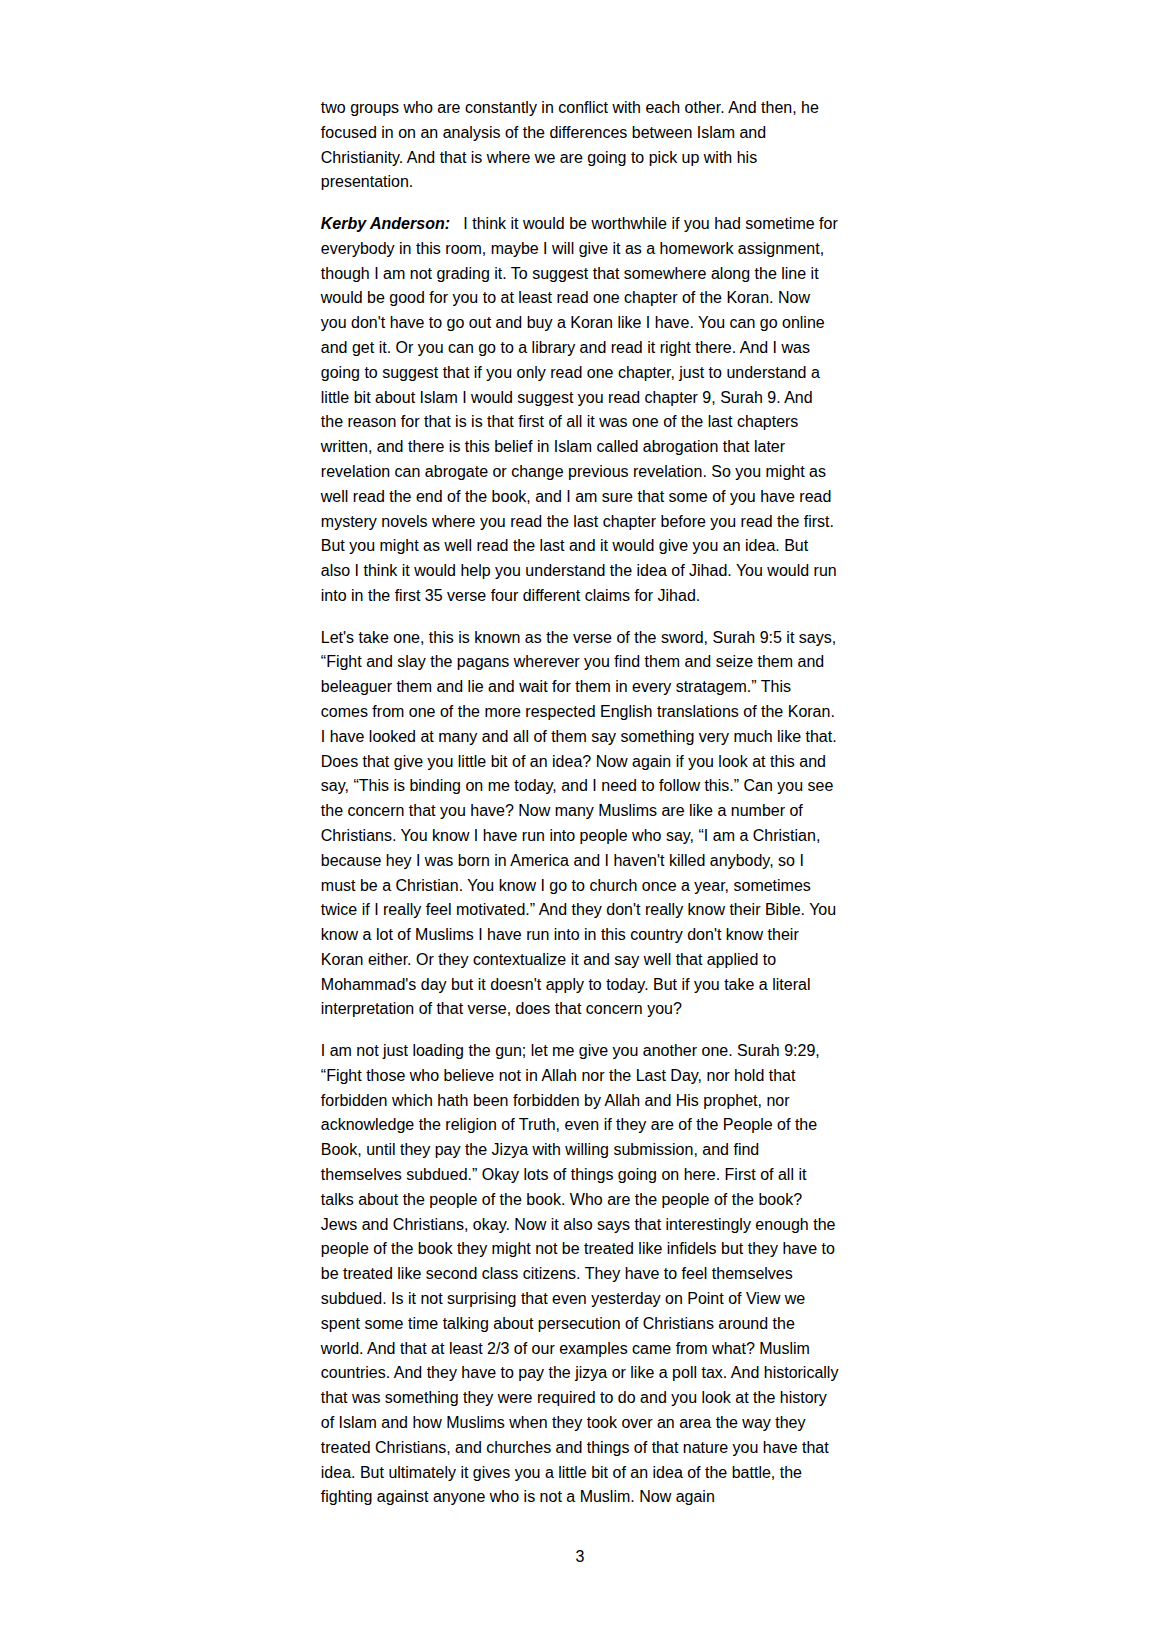two groups who are constantly in conflict with each other. And then, he focused in on an analysis of the differences between Islam and Christianity. And that is where we are going to pick up with his presentation.
Kerby Anderson: I think it would be worthwhile if you had sometime for everybody in this room, maybe I will give it as a homework assignment, though I am not grading it. To suggest that somewhere along the line it would be good for you to at least read one chapter of the Koran. Now you don't have to go out and buy a Koran like I have. You can go online and get it. Or you can go to a library and read it right there. And I was going to suggest that if you only read one chapter, just to understand a little bit about Islam I would suggest you read chapter 9, Surah 9. And the reason for that is is that first of all it was one of the last chapters written, and there is this belief in Islam called abrogation that later revelation can abrogate or change previous revelation. So you might as well read the end of the book, and I am sure that some of you have read mystery novels where you read the last chapter before you read the first. But you might as well read the last and it would give you an idea. But also I think it would help you understand the idea of Jihad. You would run into in the first 35 verse four different claims for Jihad.
Let's take one, this is known as the verse of the sword, Surah 9:5 it says, “Fight and slay the pagans wherever you find them and seize them and beleaguer them and lie and wait for them in every stratagem.” This comes from one of the more respected English translations of the Koran. I have looked at many and all of them say something very much like that. Does that give you little bit of an idea? Now again if you look at this and say, “This is binding on me today, and I need to follow this.” Can you see the concern that you have? Now many Muslims are like a number of Christians. You know I have run into people who say, “I am a Christian, because hey I was born in America and I haven't killed anybody, so I must be a Christian. You know I go to church once a year, sometimes twice if I really feel motivated.” And they don't really know their Bible. You know a lot of Muslims I have run into in this country don't know their Koran either. Or they contextualize it and say well that applied to Mohammad's day but it doesn't apply to today. But if you take a literal interpretation of that verse, does that concern you?
I am not just loading the gun; let me give you another one. Surah 9:29, “Fight those who believe not in Allah nor the Last Day, nor hold that forbidden which hath been forbidden by Allah and His prophet, nor acknowledge the religion of Truth, even if they are of the People of the Book, until they pay the Jizya with willing submission, and find themselves subdued.” Okay lots of things going on here. First of all it talks about the people of the book. Who are the people of the book? Jews and Christians, okay. Now it also says that interestingly enough the people of the book they might not be treated like infidels but they have to be treated like second class citizens. They have to feel themselves subdued. Is it not surprising that even yesterday on Point of View we spent some time talking about persecution of Christians around the world. And that at least 2/3 of our examples came from what? Muslim countries. And they have to pay the jizya or like a poll tax. And historically that was something they were required to do and you look at the history of Islam and how Muslims when they took over an area the way they treated Christians, and churches and things of that nature you have that idea. But ultimately it gives you a little bit of an idea of the battle, the fighting against anyone who is not a Muslim. Now again
3